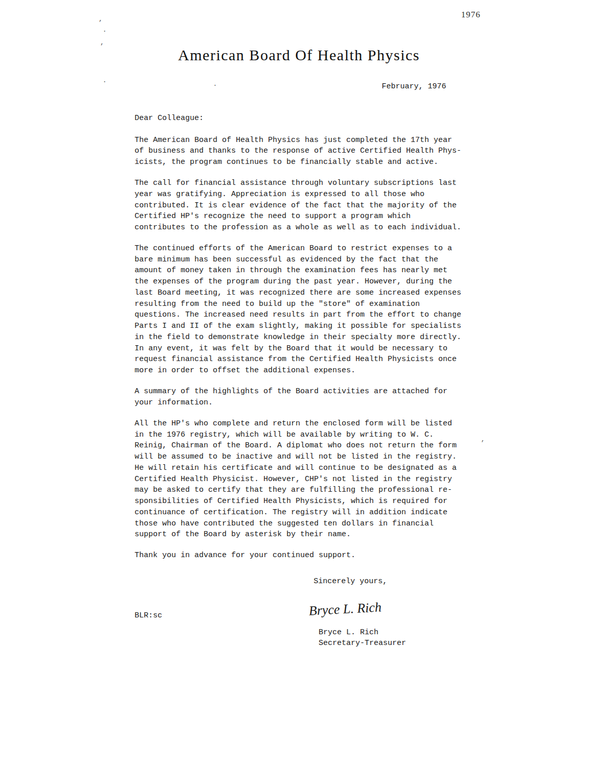1976
, . , . . ’
American Board Of Health Physics
February, 1976
Dear Colleague:
The American Board of Health Physics has just completed the 17th year of business and thanks to the response of active Certified Health Phys- icists, the program continues to be financially stable and active.
The call for financial assistance through voluntary subscriptions last year was gratifying. Appreciation is expressed to all those who contributed. It is clear evidence of the fact that the majority of the Certified HP's recognize the need to support a program which contributes to the profession as a whole as well as to each individual.
The continued efforts of the American Board to restrict expenses to a bare minimum has been successful as evidenced by the fact that the amount of money taken in through the examination fees has nearly met the expenses of the program during the past year. However, during the last Board meeting, it was recognized there are some increased expenses resulting from the need to build up the "store" of examination questions. The increased need results in part from the effort to change Parts I and II of the exam slightly, making it possible for specialists in the field to demonstrate knowledge in their specialty more directly. In any event, it was felt by the Board that it would be necessary to request financial assistance from the Certified Health Physicists once more in order to offset the additional expenses.
A summary of the highlights of the Board activities are attached for your information.
All the HP's who complete and return the enclosed form will be listed in the 1976 registry, which will be available by writing to W. C. Reinig, Chairman of the Board. A diplomat who does not return the form will be assumed to be inactive and will not be listed in the registry. He will retain his certificate and will continue to be designated as a Certified Health Physicist. However, CHP's not listed in the registry may be asked to certify that they are fulfilling the professional re- sponsibilities of Certified Health Physicists, which is required for continuance of certification. The registry will in addition indicate those who have contributed the suggested ten dollars in financial support of the Board by asterisk by their name.
Thank you in advance for your continued support.
Sincerely yours,
BLR:sc
Bryce L. Rich
Bryce L. Rich
Secretary-Treasurer